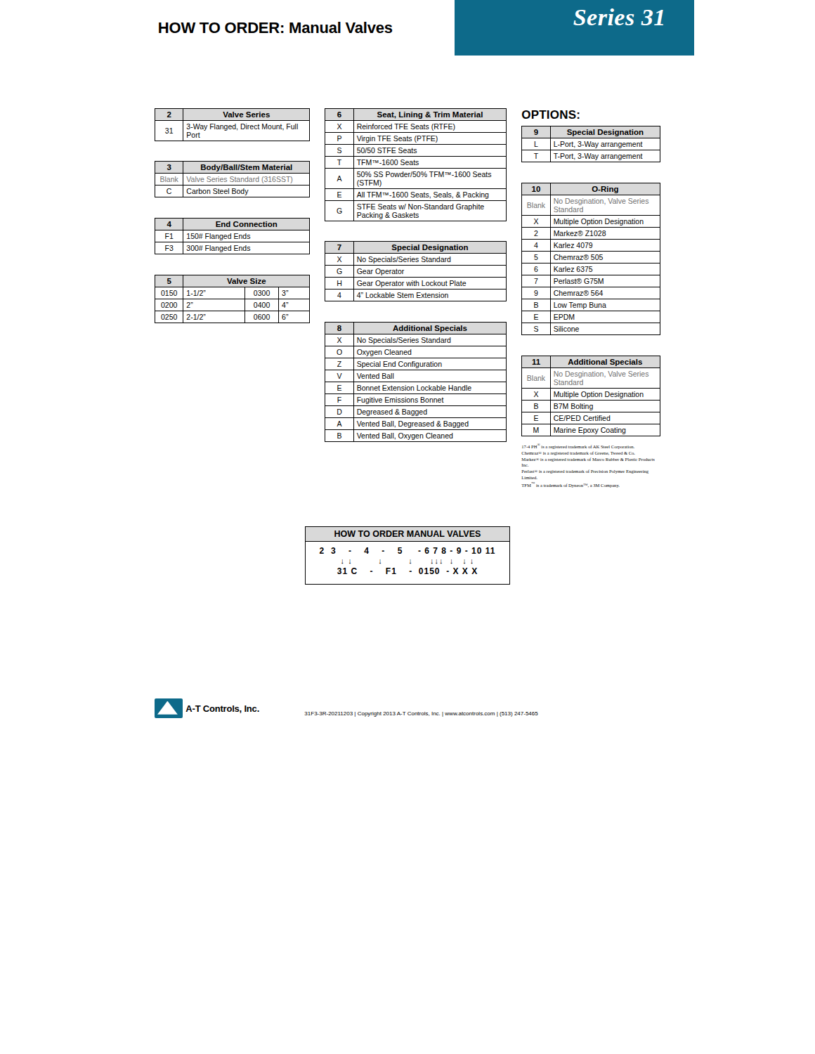Series 31
HOW TO ORDER: Manual Valves
| 2 | Valve Series |
| --- | --- |
| 31 | 3-Way Flanged, Direct Mount, Full Port |
| 3 | Body/Ball/Stem Material |
| --- | --- |
| Blank | Valve Series Standard (316SST) |
| C | Carbon Steel Body |
| 4 | End Connection |
| --- | --- |
| F1 | 150# Flanged Ends |
| F3 | 300# Flanged Ends |
| 5 | Valve Size |
| --- | --- |
| 0150 | 1-1/2” | 0300 | 3” |
| 0200 | 2” | 0400 | 4” |
| 0250 | 2-1/2” | 0600 | 6” |
| 6 | Seat, Lining & Trim Material |
| --- | --- |
| X | Reinforced TFE Seats (RTFE) |
| P | Virgin TFE Seats (PTFE) |
| S | 50/50 STFE Seats |
| T | TFM™-1600 Seats |
| A | 50% SS Powder/50% TFM™-1600 Seats (STFM) |
| E | All TFM™-1600 Seats, Seals, & Packing |
| G | STFE Seats w/ Non-Standard Graphite Packing & Gaskets |
| 7 | Special Designation |
| --- | --- |
| X | No Specials/Series Standard |
| G | Gear Operator |
| H | Gear Operator with Lockout Plate |
| 4 | 4” Lockable Stem Extension |
| 8 | Additional Specials |
| --- | --- |
| X | No Specials/Series Standard |
| O | Oxygen Cleaned |
| Z | Special End Configuration |
| V | Vented Ball |
| E | Bonnet Extension Lockable Handle |
| F | Fugitive Emissions Bonnet |
| D | Degreased & Bagged |
| A | Vented Ball, Degreased & Bagged |
| B | Vented Ball, Oxygen Cleaned |
OPTIONS:
| 9 | Special Designation |
| --- | --- |
| L | L-Port, 3-Way arrangement |
| T | T-Port, 3-Way arrangement |
| 10 | O-Ring |
| --- | --- |
| Blank | No Desgination, Valve Series Standard |
| X | Multiple Option Designation |
| 2 | Markez® Z1028 |
| 4 | Karlez 4079 |
| 5 | Chemraz® 505 |
| 6 | Karlez 6375 |
| 7 | Perlast® G75M |
| 9 | Chemraz® 564 |
| B | Low Temp Buna |
| E | EPDM |
| S | Silicone |
| 11 | Additional Specials |
| --- | --- |
| Blank | No Desgination, Valve Series Standard |
| X | Multiple Option Designation |
| B | B7M Bolting |
| E | CE/PED Certified |
| M | Marine Epoxy Coating |
17-4 PH® is a registered trademark of AK Steel Corporation.
Chemraz® is a registered trademark of Greene, Tweed & Co.
Markez® is a registered trademark of Marco Rubber & Plastic Products Inc.
Perlast® is a registered trademark of Precision Polymer Engineering Limited.
TFM™ is a trademark of Dyneon™, a 3M Company.
HOW TO ORDER MANUAL VALVES
2 3 - 4 - 5 - 6 7 8 - 9 - 10 11
↓ ↓ ↓ ↓ ↓↓↓ ↓ ↓ ↓
31 C - F1 - 0150 - X X X
A-T Controls, Inc.
31F3-3R-20211203 | Copyright 2013 A-T Controls, Inc. | www.atcontrols.com | (513) 247-5465